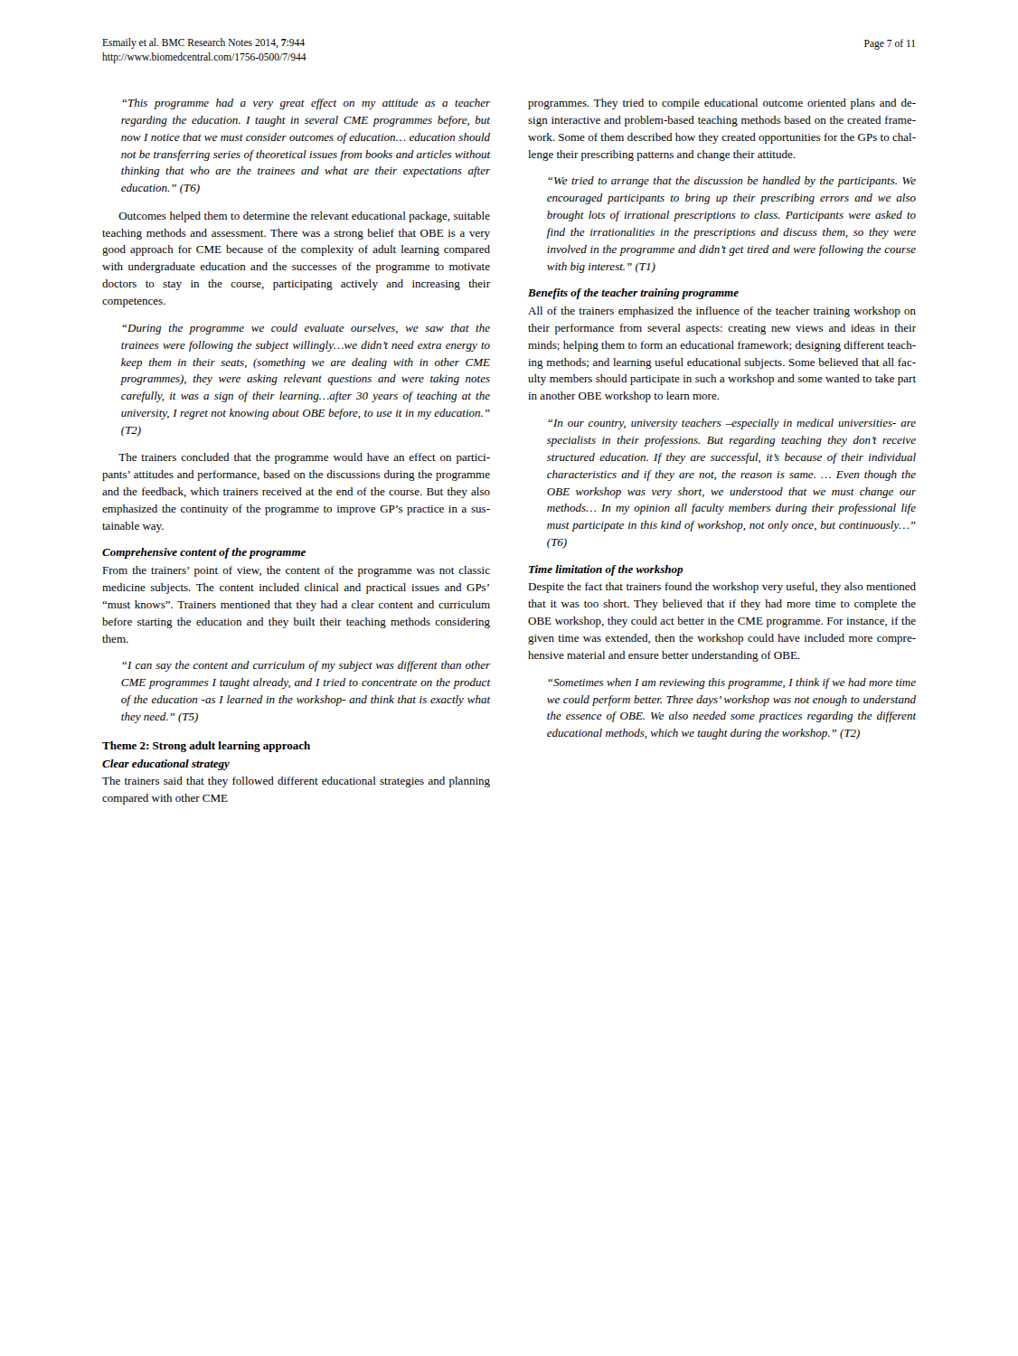Esmaily et al. BMC Research Notes 2014, 7:944
http://www.biomedcentral.com/1756-0500/7/944
Page 7 of 11
“This programme had a very great effect on my attitude as a teacher regarding the education. I taught in several CME programmes before, but now I notice that we must consider outcomes of education… education should not be transferring series of theoretical issues from books and articles without thinking that who are the trainees and what are their expectations after education.” (T6)
Outcomes helped them to determine the relevant educational package, suitable teaching methods and assessment. There was a strong belief that OBE is a very good approach for CME because of the complexity of adult learning compared with undergraduate education and the successes of the programme to motivate doctors to stay in the course, participating actively and increasing their competences.
“During the programme we could evaluate ourselves, we saw that the trainees were following the subject willingly…we didn’t need extra energy to keep them in their seats, (something we are dealing with in other CME programmes), they were asking relevant questions and were taking notes carefully, it was a sign of their learning…after 30 years of teaching at the university, I regret not knowing about OBE before, to use it in my education.” (T2)
The trainers concluded that the programme would have an effect on participants’ attitudes and performance, based on the discussions during the programme and the feedback, which trainers received at the end of the course. But they also emphasized the continuity of the programme to improve GP’s practice in a sustainable way.
Comprehensive content of the programme
From the trainers’ point of view, the content of the programme was not classic medicine subjects. The content included clinical and practical issues and GPs’ “must knows”. Trainers mentioned that they had a clear content and curriculum before starting the education and they built their teaching methods considering them.
“I can say the content and curriculum of my subject was different than other CME programmes I taught already, and I tried to concentrate on the product of the education -as I learned in the workshop- and think that is exactly what they need.” (T5)
Theme 2: Strong adult learning approach
Clear educational strategy
The trainers said that they followed different educational strategies and planning compared with other CME
programmes. They tried to compile educational outcome oriented plans and design interactive and problem-based teaching methods based on the created framework. Some of them described how they created opportunities for the GPs to challenge their prescribing patterns and change their attitude.
“We tried to arrange that the discussion be handled by the participants. We encouraged participants to bring up their prescribing errors and we also brought lots of irrational prescriptions to class. Participants were asked to find the irrationalities in the prescriptions and discuss them, so they were involved in the programme and didn’t get tired and were following the course with big interest.” (T1)
Benefits of the teacher training programme
All of the trainers emphasized the influence of the teacher training workshop on their performance from several aspects: creating new views and ideas in their minds; helping them to form an educational framework; designing different teaching methods; and learning useful educational subjects. Some believed that all faculty members should participate in such a workshop and some wanted to take part in another OBE workshop to learn more.
“In our country, university teachers –especially in medical universities- are specialists in their professions. But regarding teaching they don’t receive structured education. If they are successful, it’s because of their individual characteristics and if they are not, the reason is same. … Even though the OBE workshop was very short, we understood that we must change our methods… In my opinion all faculty members during their professional life must participate in this kind of workshop, not only once, but continuously…” (T6)
Time limitation of the workshop
Despite the fact that trainers found the workshop very useful, they also mentioned that it was too short. They believed that if they had more time to complete the OBE workshop, they could act better in the CME programme. For instance, if the given time was extended, then the workshop could have included more comprehensive material and ensure better understanding of OBE.
“Sometimes when I am reviewing this programme, I think if we had more time we could perform better. Three days’ workshop was not enough to understand the essence of OBE. We also needed some practices regarding the different educational methods, which we taught during the workshop.” (T2)